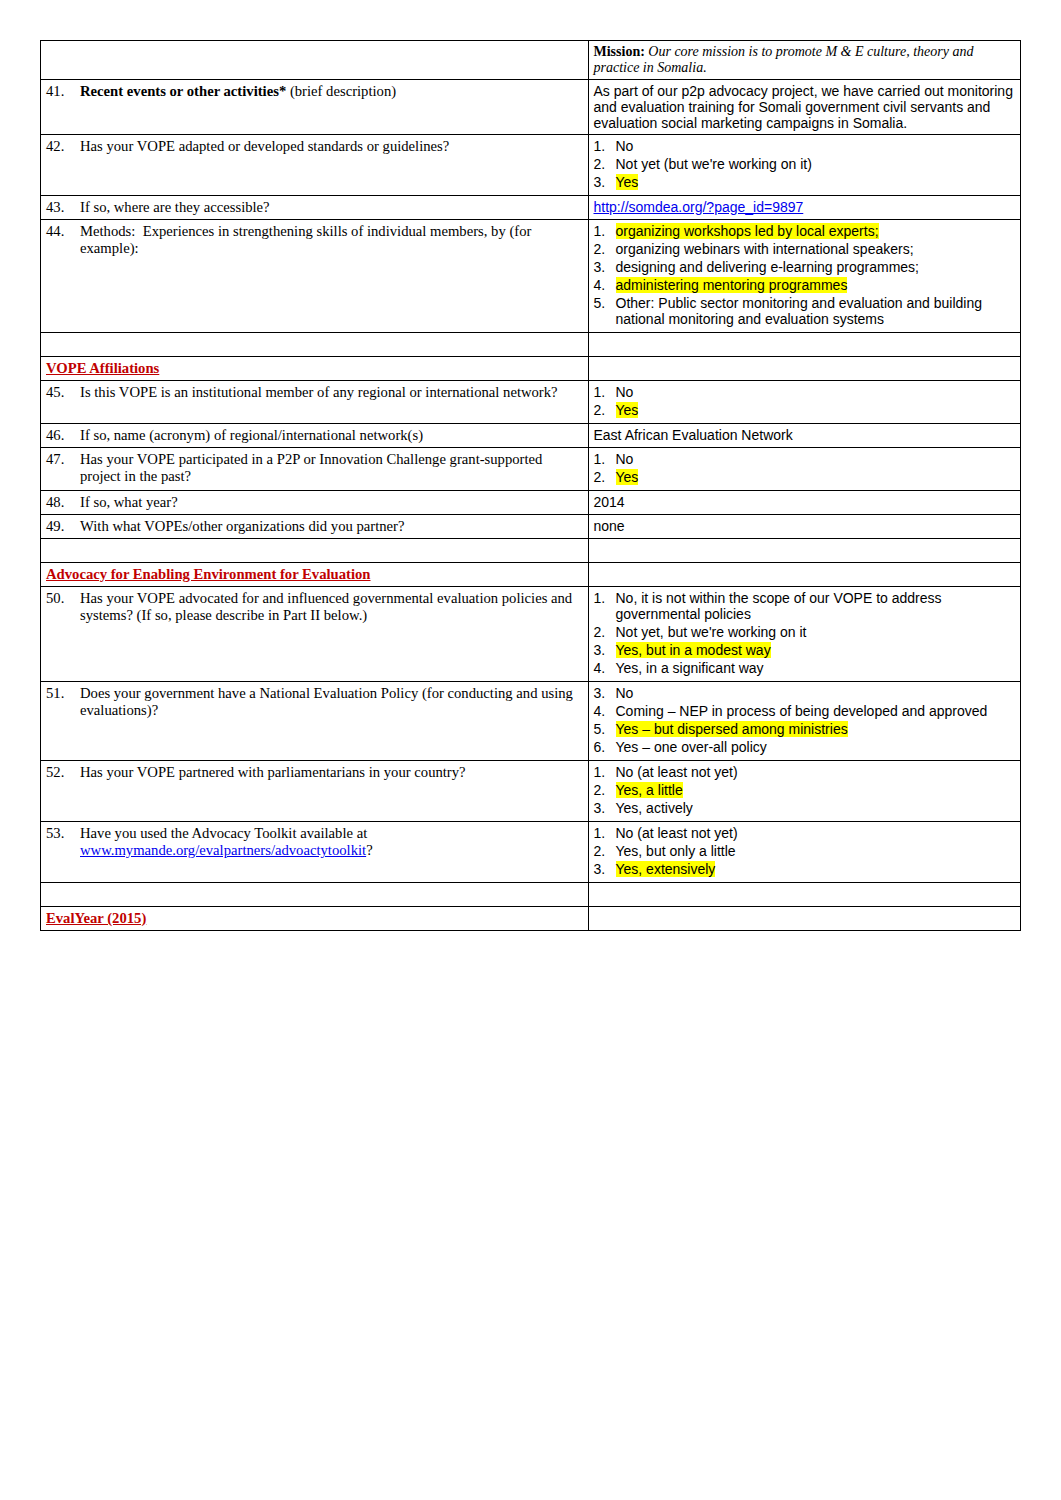| | Mission: Our core mission is to promote M & E culture, theory and practice in Somalia. |
| 41. Recent events or other activities* (brief description) | As part of our p2p advocacy project, we have carried out monitoring and evaluation training for Somali government civil servants and evaluation social marketing campaigns in Somalia. |
| 42. Has your VOPE adapted or developed standards or guidelines? | 1. No 2. Not yet (but we're working on it) 3. Yes |
| 43. If so, where are they accessible? | http://somdea.org/?page_id=9897 |
| 44. Methods: Experiences in strengthening skills of individual members, by (for example): | 1. organizing workshops led by local experts; 2. organizing webinars with international speakers; 3. designing and delivering e-learning programmes; 4. administering mentoring programmes 5. Other: Public sector monitoring and evaluation and building national monitoring and evaluation systems |
| VOPE Affiliations | |
| 45. Is this VOPE is an institutional member of any regional or international network? | 1. No 2. Yes |
| 46. If so, name (acronym) of regional/international network(s) | East African Evaluation Network |
| 47. Has your VOPE participated in a P2P or Innovation Challenge grant-supported project in the past? | 1. No 2. Yes |
| 48. If so, what year? | 2014 |
| 49. With what VOPEs/other organizations did you partner? | none |
| Advocacy for Enabling Environment for Evaluation | |
| 50. Has your VOPE advocated for and influenced governmental evaluation policies and systems? (If so, please describe in Part II below.) | 1. No, it is not within the scope of our VOPE to address governmental policies 2. Not yet, but we're working on it 3. Yes, but in a modest way 4. Yes, in a significant way |
| 51. Does your government have a National Evaluation Policy (for conducting and using evaluations)? | 3. No 4. Coming – NEP in process of being developed and approved 5. Yes – but dispersed among ministries 6. Yes – one over-all policy |
| 52. Has your VOPE partnered with parliamentarians in your country? | 1. No (at least not yet) 2. Yes, a little 3. Yes, actively |
| 53. Have you used the Advocacy Toolkit available at www.mymande.org/evalpartners/advoactytoolkit ? | 1. No (at least not yet) 2. Yes, but only a little 3. Yes, extensively |
| EvalYear (2015) | |